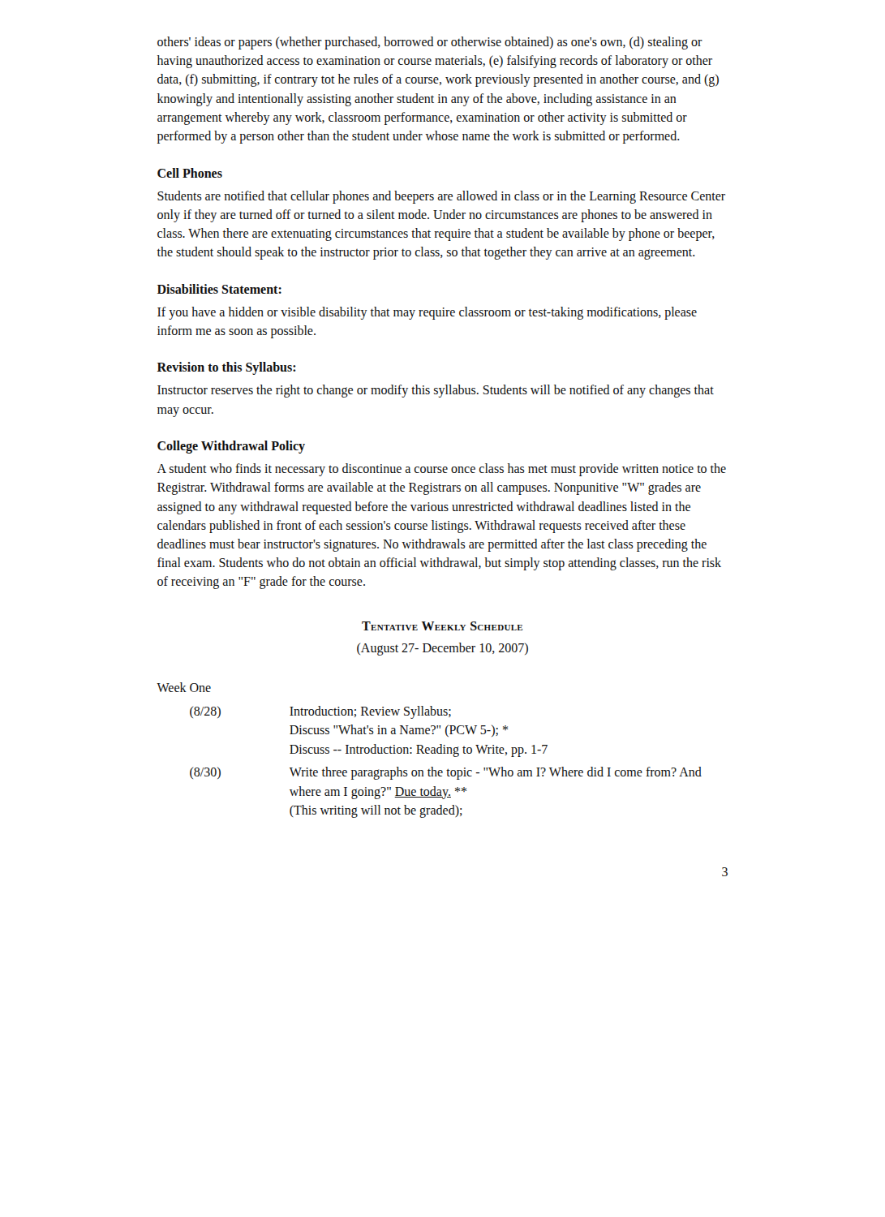others' ideas or papers (whether purchased, borrowed or otherwise obtained) as one's own, (d) stealing or having unauthorized access to examination or course materials, (e) falsifying records of laboratory or other data, (f) submitting, if contrary tot he rules of a course, work previously presented in another course, and (g) knowingly and intentionally assisting another student in any of the above, including assistance in an arrangement whereby any work, classroom performance, examination or other activity is submitted or performed by a person other than the student under whose name the work is submitted or performed.
Cell Phones
Students are notified that cellular phones and beepers are allowed in class or in the Learning Resource Center only if they are turned off or turned to a silent mode. Under no circumstances are phones to be answered in class. When there are extenuating circumstances that require that a student be available by phone or beeper, the student should speak to the instructor prior to class, so that together they can arrive at an agreement.
Disabilities Statement:
If you have a hidden or visible disability that may require classroom or test-taking modifications, please inform me as soon as possible.
Revision to this Syllabus:
Instructor reserves the right to change or modify this syllabus. Students will be notified of any changes that may occur.
College Withdrawal Policy
A student who finds it necessary to discontinue a course once class has met must provide written notice to the Registrar. Withdrawal forms are available at the Registrars on all campuses. Nonpunitive "W" grades are assigned to any withdrawal requested before the various unrestricted withdrawal deadlines listed in the calendars published in front of each session's course listings. Withdrawal requests received after these deadlines must bear instructor's signatures. No withdrawals are permitted after the last class preceding the final exam. Students who do not obtain an official withdrawal, but simply stop attending classes, run the risk of receiving an "F" grade for the course.
Tentative Weekly Schedule
(August 27- December 10, 2007)
Week One
| (8/28) | Introduction; Review Syllabus; Discuss "What's in a Name?" (PCW 5-); * Discuss -- Introduction: Reading to Write, pp. 1-7 |
| (8/30) | Write three paragraphs on the topic - "Who am I? Where did I come from? And where am I going?" Due today. ** (This writing will not be graded); |
3